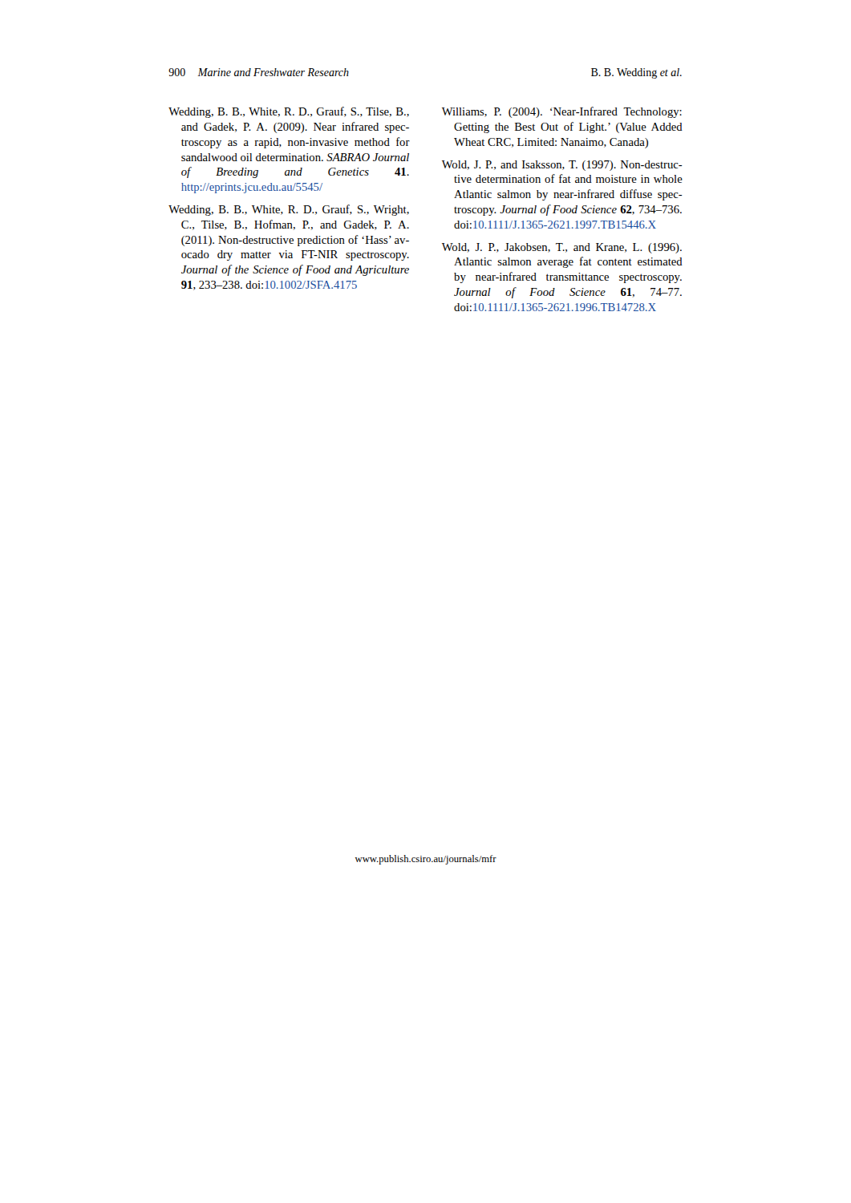900 Marine and Freshwater Research
B. B. Wedding et al.
Wedding, B. B., White, R. D., Grauf, S., Tilse, B., and Gadek, P. A. (2009). Near infrared spectroscopy as a rapid, non-invasive method for sandalwood oil determination. SABRAO Journal of Breeding and Genetics 41. http://eprints.jcu.edu.au/5545/
Wedding, B. B., White, R. D., Grauf, S., Wright, C., Tilse, B., Hofman, P., and Gadek, P. A. (2011). Non-destructive prediction of ‘Hass’ avocado dry matter via FT-NIR spectroscopy. Journal of the Science of Food and Agriculture 91, 233–238. doi:10.1002/JSFA.4175
Williams, P. (2004). ‘Near-Infrared Technology: Getting the Best Out of Light.’ (Value Added Wheat CRC, Limited: Nanaimo, Canada)
Wold, J. P., and Isaksson, T. (1997). Non-destructive determination of fat and moisture in whole Atlantic salmon by near-infrared diffuse spectroscopy. Journal of Food Science 62, 734–736. doi:10.1111/J.1365-2621.1997.TB15446.X
Wold, J. P., Jakobsen, T., and Krane, L. (1996). Atlantic salmon average fat content estimated by near-infrared transmittance spectroscopy. Journal of Food Science 61, 74–77. doi:10.1111/J.1365-2621.1996.TB14728.X
www.publish.csiro.au/journals/mfr